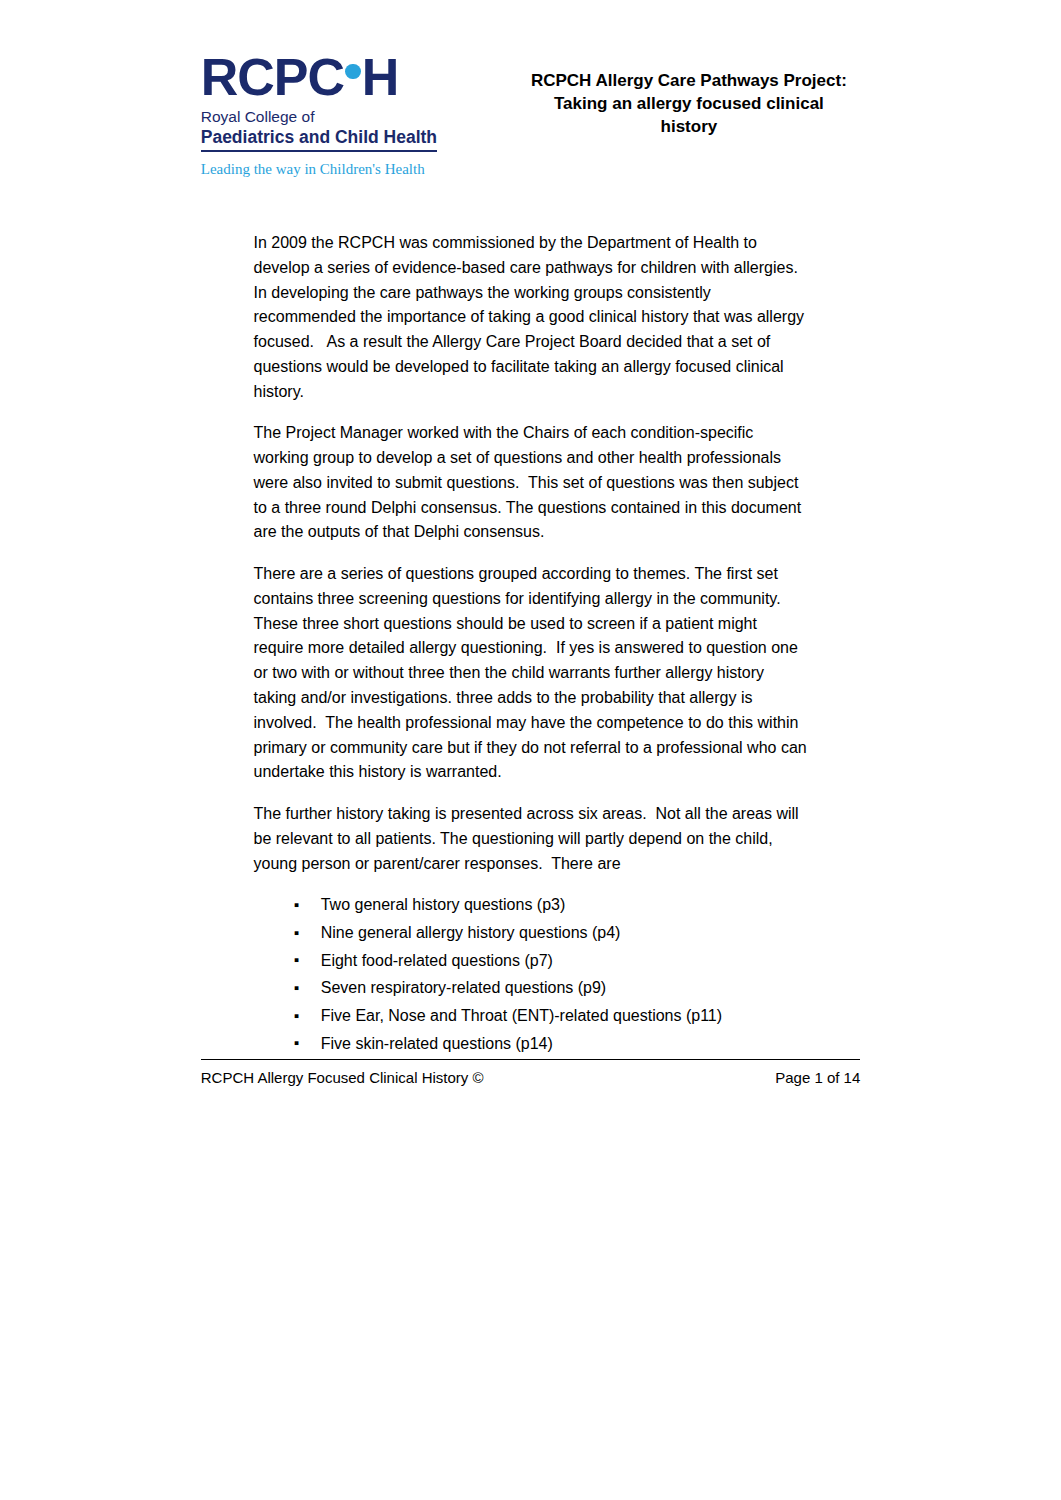RCPC H
Royal College of
Paediatrics and Child Health
Leading the way in Children's Health
RCPCH Allergy Care Pathways Project:
Taking an allergy focused clinical
history
In 2009 the RCPCH was commissioned by the Department of Health to develop a series of evidence-based care pathways for children with allergies. In developing the care pathways the working groups consistently recommended the importance of taking a good clinical history that was allergy focused. As a result the Allergy Care Project Board decided that a set of questions would be developed to facilitate taking an allergy focused clinical history.
The Project Manager worked with the Chairs of each condition-specific working group to develop a set of questions and other health professionals were also invited to submit questions. This set of questions was then subject to a three round Delphi consensus. The questions contained in this document are the outputs of that Delphi consensus.
There are a series of questions grouped according to themes. The first set contains three screening questions for identifying allergy in the community. These three short questions should be used to screen if a patient might require more detailed allergy questioning. If yes is answered to question one or two with or without three then the child warrants further allergy history taking and/or investigations. three adds to the probability that allergy is involved. The health professional may have the competence to do this within primary or community care but if they do not referral to a professional who can undertake this history is warranted.
The further history taking is presented across six areas. Not all the areas will be relevant to all patients. The questioning will partly depend on the child, young person or parent/carer responses. There are
Two general history questions (p3)
Nine general allergy history questions (p4)
Eight food-related questions (p7)
Seven respiratory-related questions (p9)
Five Ear, Nose and Throat (ENT)-related questions (p11)
Five skin-related questions (p14)
RCPCH Allergy Focused Clinical History © Page 1 of 14